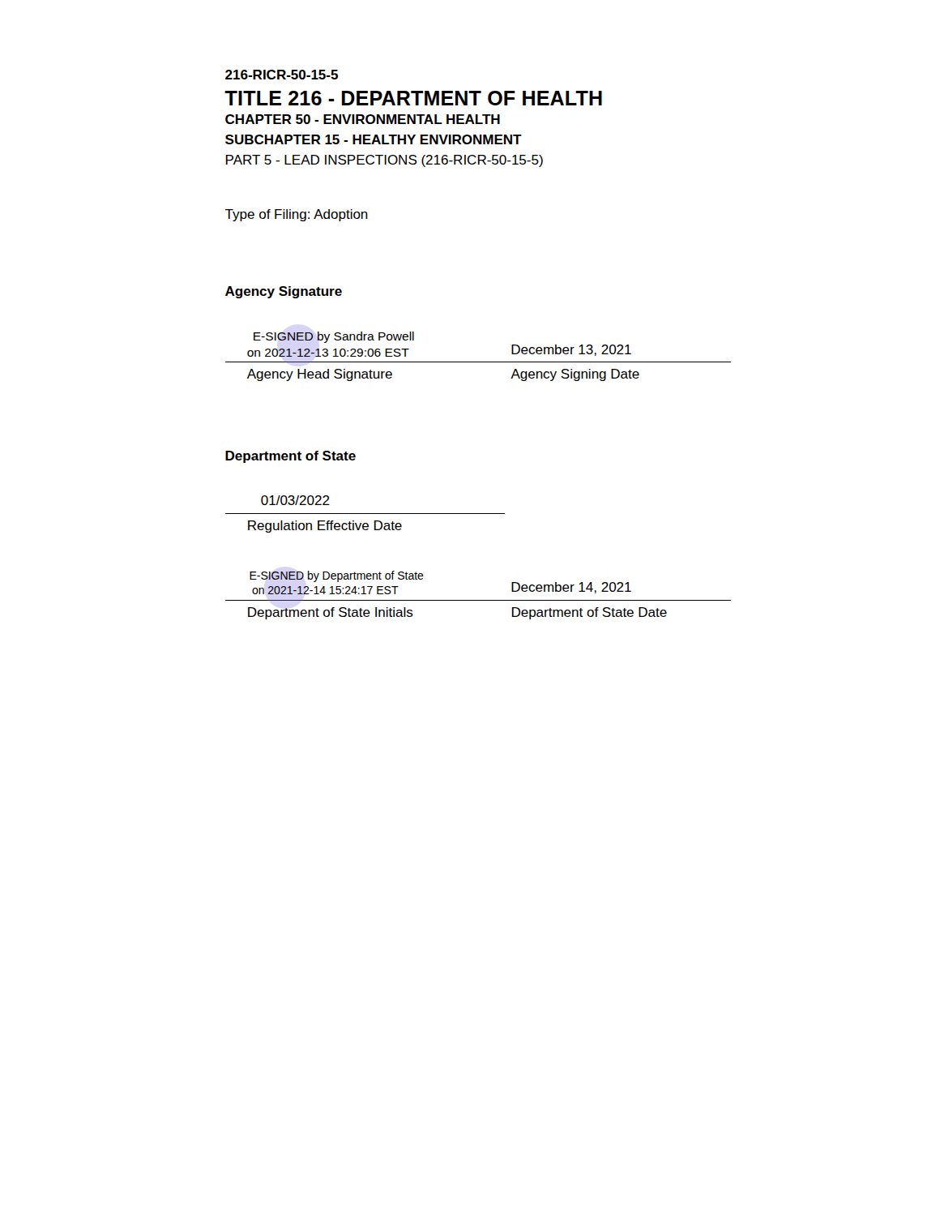216-RICR-50-15-5
TITLE 216 - DEPARTMENT OF HEALTH
CHAPTER 50 - ENVIRONMENTAL HEALTH
SUBCHAPTER 15 - HEALTHY ENVIRONMENT
PART 5 - LEAD INSPECTIONS (216-RICR-50-15-5)
Type of Filing: Adoption
Agency Signature
E-SIGNED by Sandra Powell
on 2021-12-13 10:29:06 EST
December 13, 2021
Agency Head Signature
Agency Signing Date
Department of State
01/03/2022
Regulation Effective Date
E-SIGNED by Department of State
on 2021-12-14 15:24:17 EST
December 14, 2021
Department of State Initials
Department of State Date